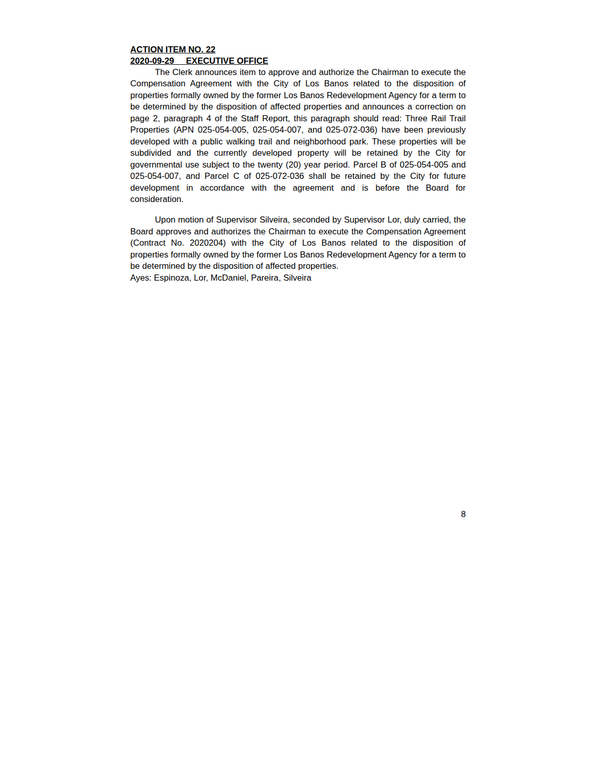ACTION ITEM NO. 22
2020-09-29 EXECUTIVE OFFICE
The Clerk announces item to approve and authorize the Chairman to execute the Compensation Agreement with the City of Los Banos related to the disposition of properties formally owned by the former Los Banos Redevelopment Agency for a term to be determined by the disposition of affected properties and announces a correction on page 2, paragraph 4 of the Staff Report, this paragraph should read: Three Rail Trail Properties (APN 025-054-005, 025-054-007, and 025-072-036) have been previously developed with a public walking trail and neighborhood park. These properties will be subdivided and the currently developed property will be retained by the City for governmental use subject to the twenty (20) year period. Parcel B of 025-054-005 and 025-054-007, and Parcel C of 025-072-036 shall be retained by the City for future development in accordance with the agreement and is before the Board for consideration.
Upon motion of Supervisor Silveira, seconded by Supervisor Lor, duly carried, the Board approves and authorizes the Chairman to execute the Compensation Agreement (Contract No. 2020204) with the City of Los Banos related to the disposition of properties formally owned by the former Los Banos Redevelopment Agency for a term to be determined by the disposition of affected properties.
Ayes: Espinoza, Lor, McDaniel, Pareira, Silveira
8